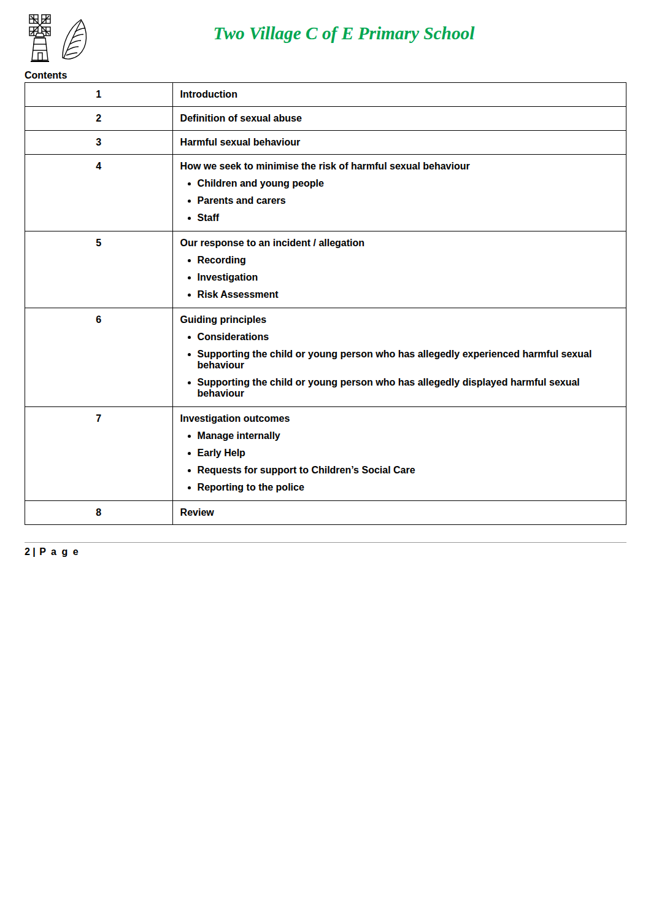Two Village C of E Primary School
Contents
| 1 | Introduction |
| 2 | Definition of sexual abuse |
| 3 | Harmful sexual behaviour |
| 4 | How we seek to minimise the risk of harmful sexual behaviour Children and young people Parents and carers Staff |
| 5 | Our response to an incident / allegation Recording Investigation Risk Assessment |
| 6 | Guiding principles Considerations Supporting the child or young person who has allegedly experienced harmful sexual behaviour Supporting the child or young person who has allegedly displayed harmful sexual behaviour |
| 7 | Investigation outcomes Manage internally Early Help Requests for support to Children’s Social Care Reporting to the police |
| 8 | Review |
2 | P a g e